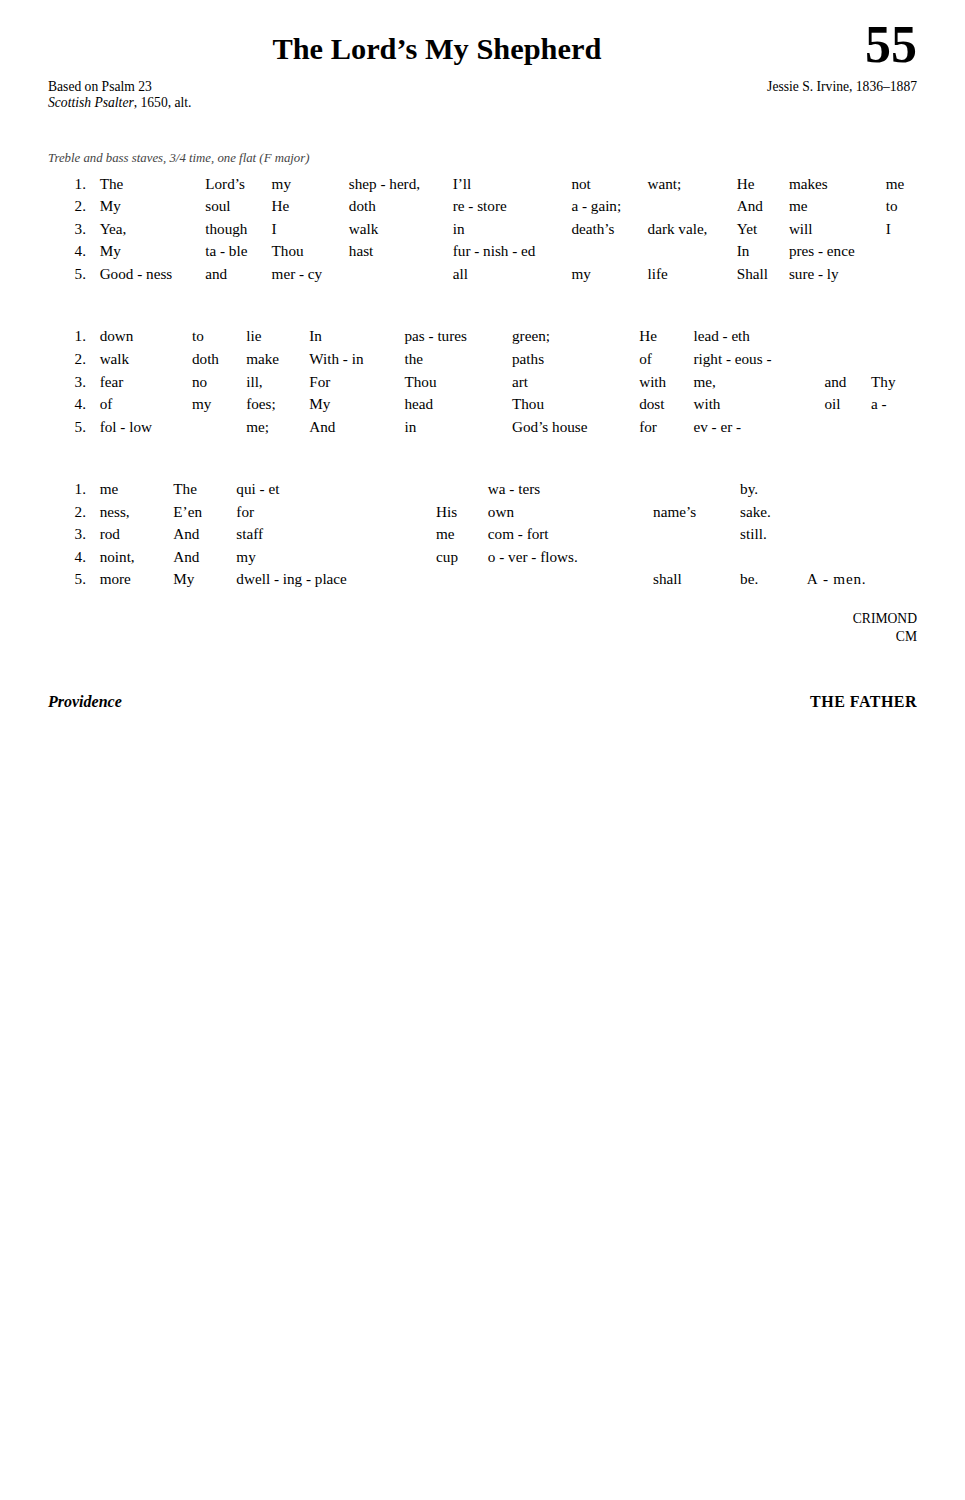55
The Lord’s My Shepherd
Based on Psalm 23
Scottish Psalter, 1650, alt.
Jessie S. Irvine, 1836–1887
Treble and bass staves, 3/4 time, one flat (F major)
| 1. | The | Lord’s | my | shep - herd, | I’ll | not | want; | He | makes | me |
| 2. | My | soul | He | doth | re - store | a - gain; | | And | me | to |
| 3. | Yea, | though | I | walk | in | death’s | dark vale, | Yet | will | I |
| 4. | My | ta - ble | Thou | hast | fur - nish - ed | | | In | pres - ence | |
| 5. | Good - ness | and | mer - cy | | all | my | life | Shall | sure - ly | |
| 1. | down | to | lie | In | pas - tures | green; | He | lead - eth |
| 2. | walk | doth | make | With - in | the | paths | of | right - eous - |
| 3. | fear | no | ill, | For | Thou | art | with | me, | and | Thy |
| 4. | of | my | foes; | My | head | Thou | dost | with | oil | a - |
| 5. | fol - low | | me; | And | in | God’s house | for | ev - er - |
| 1. | me | The | qui - et | | wa - ters | | by. | |
| 2. | ness, | E’en | for | His | own | name’s | sake. | |
| 3. | rod | And | staff | me | com - fort | | still. | |
| 4. | noint, | And | my | cup | o - ver - flows. | | | |
| 5. | more | My | dwell - ing - place | | | shall | be. | A - men. |
CRIMOND
CM
Providence
THE FATHER